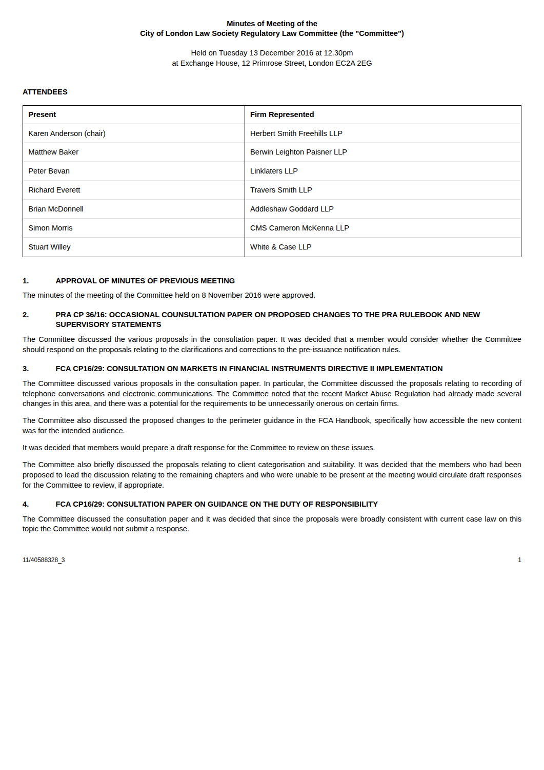Minutes of Meeting of the City of London Law Society Regulatory Law Committee (the "Committee")
Held on Tuesday 13 December 2016 at 12.30pm at Exchange House, 12 Primrose Street, London EC2A 2EG
ATTENDEES
| Present | Firm Represented |
| --- | --- |
| Karen Anderson (chair) | Herbert Smith Freehills LLP |
| Matthew Baker | Berwin Leighton Paisner LLP |
| Peter Bevan | Linklaters LLP |
| Richard Everett | Travers Smith LLP |
| Brian McDonnell | Addleshaw Goddard LLP |
| Simon Morris | CMS Cameron McKenna LLP |
| Stuart Willey | White & Case LLP |
1. APPROVAL OF MINUTES OF PREVIOUS MEETING
The minutes of the meeting of the Committee held on 8 November 2016 were approved.
2. PRA CP 36/16: OCCASIONAL COUNSULTATION PAPER ON PROPOSED CHANGES TO THE PRA RULEBOOK AND NEW SUPERVISORY STATEMENTS
The Committee discussed the various proposals in the consultation paper. It was decided that a member would consider whether the Committee should respond on the proposals relating to the clarifications and corrections to the pre-issuance notification rules.
3. FCA CP16/29: CONSULTATION ON MARKETS IN FINANCIAL INSTRUMENTS DIRECTIVE II IMPLEMENTATION
The Committee discussed various proposals in the consultation paper. In particular, the Committee discussed the proposals relating to recording of telephone conversations and electronic communications. The Committee noted that the recent Market Abuse Regulation had already made several changes in this area, and there was a potential for the requirements to be unnecessarily onerous on certain firms.
The Committee also discussed the proposed changes to the perimeter guidance in the FCA Handbook, specifically how accessible the new content was for the intended audience.
It was decided that members would prepare a draft response for the Committee to review on these issues.
The Committee also briefly discussed the proposals relating to client categorisation and suitability. It was decided that the members who had been proposed to lead the discussion relating to the remaining chapters and who were unable to be present at the meeting would circulate draft responses for the Committee to review, if appropriate.
4. FCA CP16/29: CONSULTATION PAPER ON GUIDANCE ON THE DUTY OF RESPONSIBILITY
The Committee discussed the consultation paper and it was decided that since the proposals were broadly consistent with current case law on this topic the Committee would not submit a response.
11/40588328_3 1